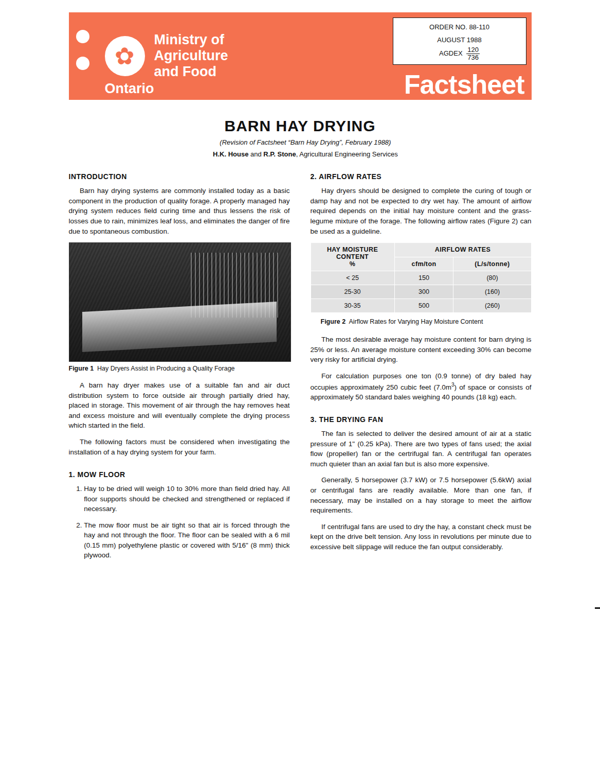✿
Ministry of
Agriculture
and Food
Ontario
ORDER NO. 88-110
AUGUST 1988
AGDEX 120 736
Factsheet
BARN HAY DRYING
(Revision of Factsheet “Barn Hay Drying”, February 1988)
H.K. House and R.P. Stone, Agricultural Engineering Services
INTRODUCTION
Barn hay drying systems are commonly installed today as a basic component in the production of quality forage. A properly managed hay drying system reduces field curing time and thus lessens the risk of losses due to rain, minimizes leaf loss, and eliminates the danger of fire due to spontaneous combustion.
Figure 1 Hay Dryers Assist in Producing a Quality Forage
A barn hay dryer makes use of a suitable fan and air duct distribution system to force outside air through partially dried hay, placed in storage. This movement of air through the hay removes heat and excess moisture and will eventually complete the drying process which started in the field.
The following factors must be considered when investigating the installation of a hay drying system for your farm.
1. MOW FLOOR
Hay to be dried will weigh 10 to 30% more than field dried hay. All floor supports should be checked and strengthened or replaced if necessary.
The mow floor must be air tight so that air is forced through the hay and not through the floor. The floor can be sealed with a 6 mil (0.15 mm) polyethylene plastic or covered with 5/16" (8 mm) thick plywood.
2. AIRFLOW RATES
Hay dryers should be designed to complete the curing of tough or damp hay and not be expected to dry wet hay. The amount of airflow required depends on the initial hay moisture content and the grass-legume mixture of the forage. The following airflow rates (Figure 2) can be used as a guideline.
| HAY MOISTURE CONTENT % | AIRFLOW RATES |
| --- | --- |
| cfm/ton | (L/s/tonne) |
| < 25 | 150 | (80) |
| 25-30 | 300 | (160) |
| 30-35 | 500 | (260) |
Figure 2 Airflow Rates for Varying Hay Moisture Content
The most desirable average hay moisture content for barn drying is 25% or less. An average moisture content exceeding 30% can become very risky for artificial drying.
For calculation purposes one ton (0.9 tonne) of dry baled hay occupies approximately 250 cubic feet (7.0m3) of space or consists of approximately 50 standard bales weighing 40 pounds (18 kg) each.
3. THE DRYING FAN
The fan is selected to deliver the desired amount of air at a static pressure of 1" (0.25 kPa). There are two types of fans used; the axial flow (propeller) fan or the certrifugal fan. A centrifugal fan operates much quieter than an axial fan but is also more expensive.
Generally, 5 horsepower (3.7 kW) or 7.5 horsepower (5.6kW) axial or centrifugal fans are readily available. More than one fan, if necessary, may be installed on a hay storage to meet the airflow requirements.
If centrifugal fans are used to dry the hay, a constant check must be kept on the drive belt tension. Any loss in revolutions per minute due to excessive belt slippage will reduce the fan output considerably.